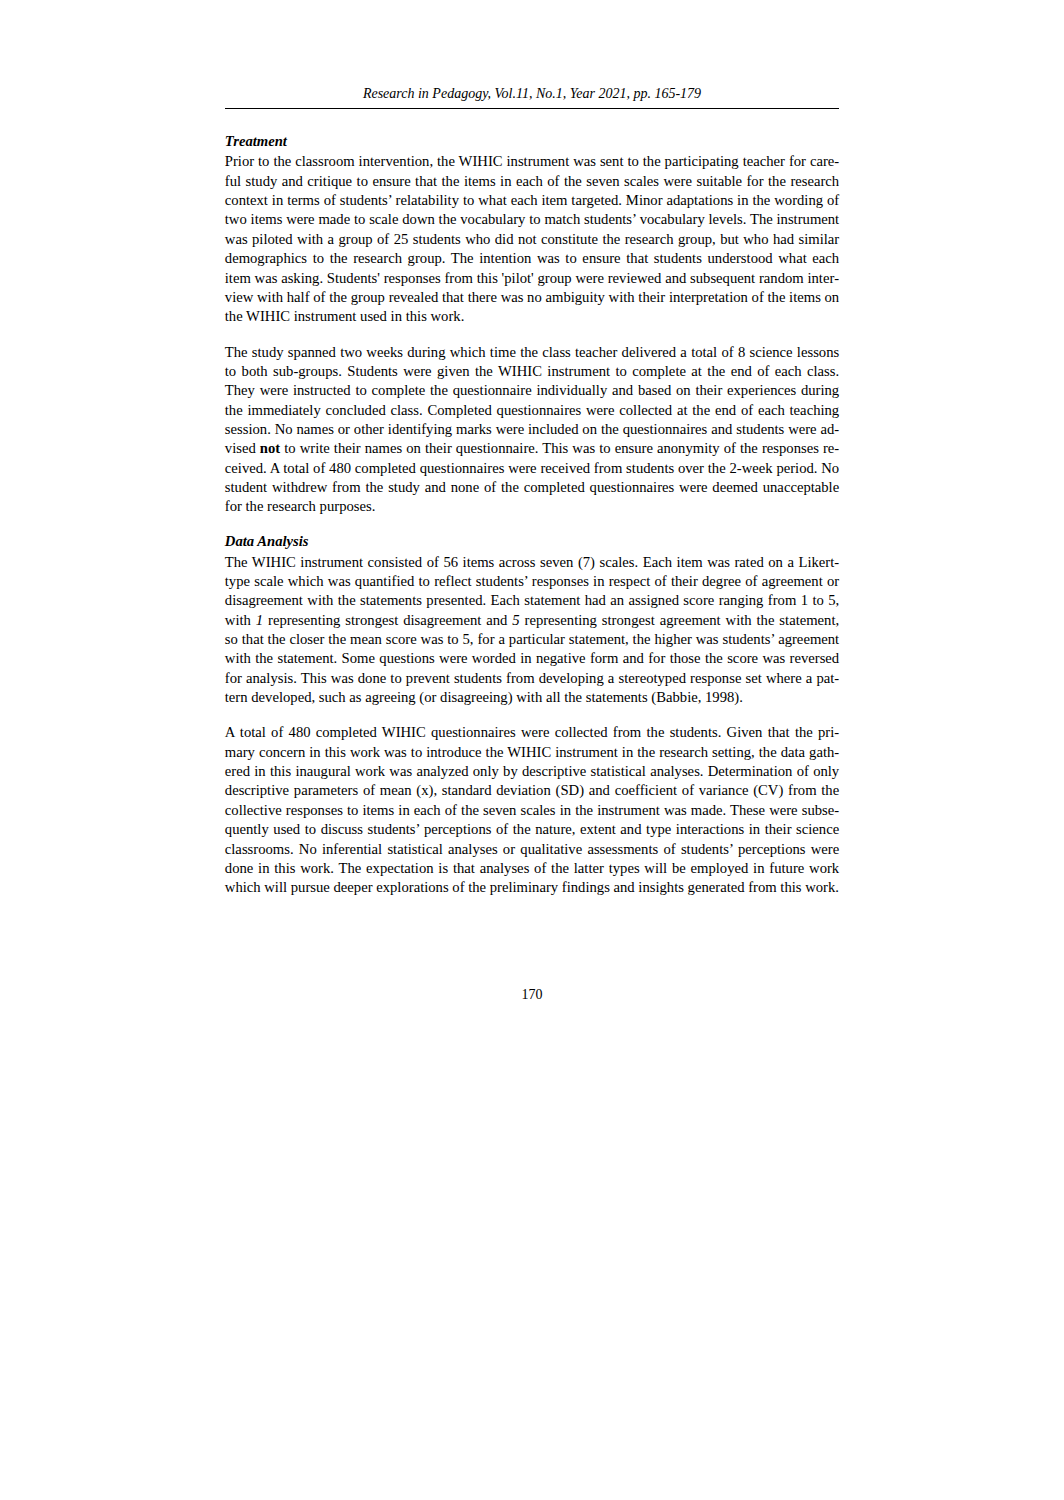Research in Pedagogy, Vol.11, No.1, Year 2021, pp. 165-179
Treatment
Prior to the classroom intervention, the WIHIC instrument was sent to the participating teacher for careful study and critique to ensure that the items in each of the seven scales were suitable for the research context in terms of students’ relatability to what each item targeted. Minor adaptations in the wording of two items were made to scale down the vocabulary to match students’ vocabulary levels. The instrument was piloted with a group of 25 students who did not constitute the research group, but who had similar demographics to the research group. The intention was to ensure that students understood what each item was asking. Students' responses from this 'pilot' group were reviewed and subsequent random interview with half of the group revealed that there was no ambiguity with their interpretation of the items on the WIHIC instrument used in this work.
The study spanned two weeks during which time the class teacher delivered a total of 8 science lessons to both sub-groups. Students were given the WIHIC instrument to complete at the end of each class. They were instructed to complete the questionnaire individually and based on their experiences during the immediately concluded class. Completed questionnaires were collected at the end of each teaching session. No names or other identifying marks were included on the questionnaires and students were advised not to write their names on their questionnaire. This was to ensure anonymity of the responses received. A total of 480 completed questionnaires were received from students over the 2-week period. No student withdrew from the study and none of the completed questionnaires were deemed unacceptable for the research purposes.
Data Analysis
The WIHIC instrument consisted of 56 items across seven (7) scales. Each item was rated on a Likert-type scale which was quantified to reflect students’ responses in respect of their degree of agreement or disagreement with the statements presented. Each statement had an assigned score ranging from 1 to 5, with 1 representing strongest disagreement and 5 representing strongest agreement with the statement, so that the closer the mean score was to 5, for a particular statement, the higher was students’ agreement with the statement. Some questions were worded in negative form and for those the score was reversed for analysis. This was done to prevent students from developing a stereotyped response set where a pattern developed, such as agreeing (or disagreeing) with all the statements (Babbie, 1998).
A total of 480 completed WIHIC questionnaires were collected from the students. Given that the primary concern in this work was to introduce the WIHIC instrument in the research setting, the data gathered in this inaugural work was analyzed only by descriptive statistical analyses. Determination of only descriptive parameters of mean (x), standard deviation (SD) and coefficient of variance (CV) from the collective responses to items in each of the seven scales in the instrument was made. These were subsequently used to discuss students’ perceptions of the nature, extent and type interactions in their science classrooms. No inferential statistical analyses or qualitative assessments of students’ perceptions were done in this work. The expectation is that analyses of the latter types will be employed in future work which will pursue deeper explorations of the preliminary findings and insights generated from this work.
170